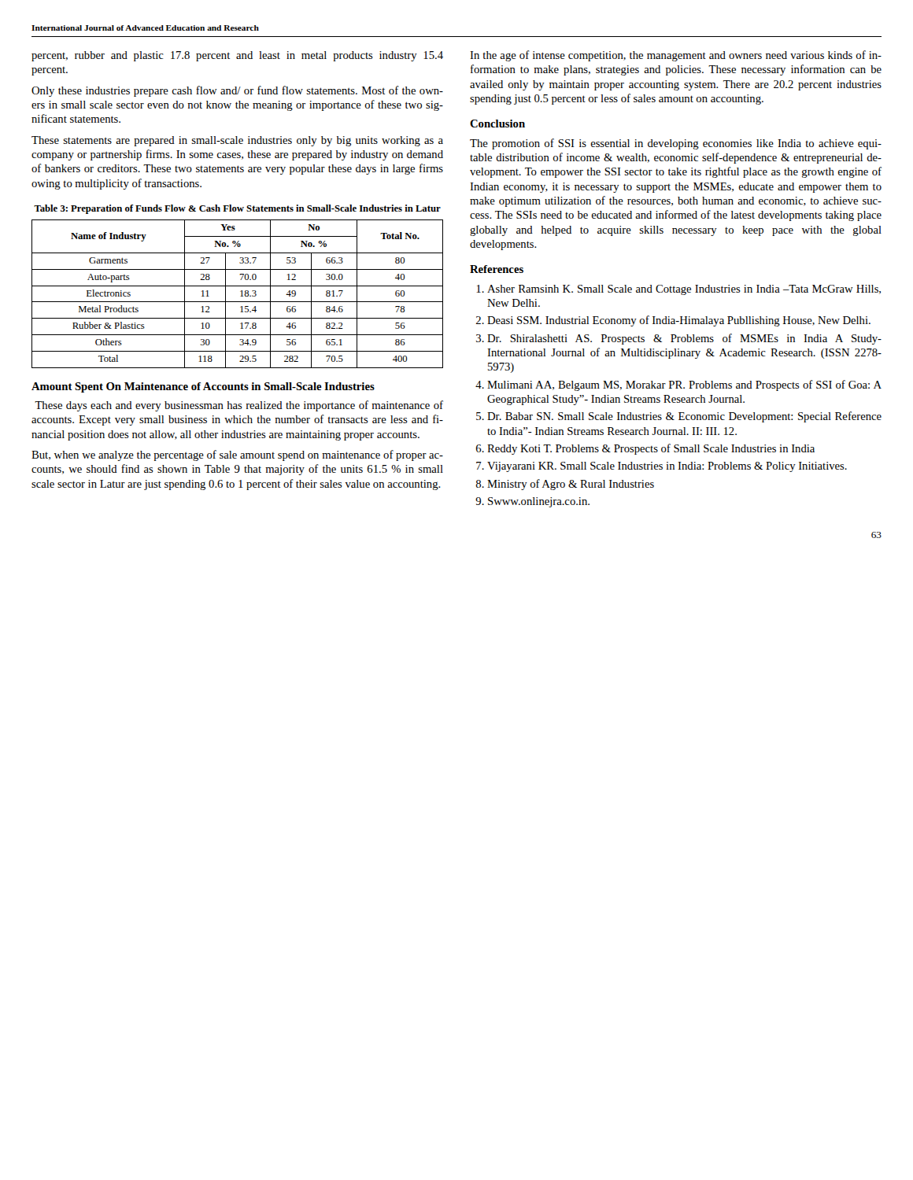International Journal of Advanced Education and Research
percent, rubber and plastic 17.8 percent and least in metal products industry 15.4 percent.
Only these industries prepare cash flow and/ or fund flow statements. Most of the owners in small scale sector even do not know the meaning or importance of these two significant statements.
These statements are prepared in small-scale industries only by big units working as a company or partnership firms. In some cases, these are prepared by industry on demand of bankers or creditors. These two statements are very popular these days in large firms owing to multiplicity of transactions.
Table 3: Preparation of Funds Flow & Cash Flow Statements in Small-Scale Industries in Latur
| Name of Industry | Yes | No | Total No. |
| --- | --- | --- | --- |
| No. % | No. % |
| Garments | 27 | 33.7 | 53 | 66.3 | 80 |
| Auto-parts | 28 | 70.0 | 12 | 30.0 | 40 |
| Electronics | 11 | 18.3 | 49 | 81.7 | 60 |
| Metal Products | 12 | 15.4 | 66 | 84.6 | 78 |
| Rubber & Plastics | 10 | 17.8 | 46 | 82.2 | 56 |
| Others | 30 | 34.9 | 56 | 65.1 | 86 |
| Total | 118 | 29.5 | 282 | 70.5 | 400 |
Amount Spent On Maintenance of Accounts in Small-Scale Industries
These days each and every businessman has realized the importance of maintenance of accounts. Except very small business in which the number of transacts are less and financial position does not allow, all other industries are maintaining proper accounts.
But, when we analyze the percentage of sale amount spend on maintenance of proper accounts, we should find as shown in Table 9 that majority of the units 61.5 % in small scale sector in Latur are just spending 0.6 to 1 percent of their sales value on accounting.
In the age of intense competition, the management and owners need various kinds of information to make plans, strategies and policies. These necessary information can be availed only by maintain proper accounting system. There are 20.2 percent industries spending just 0.5 percent or less of sales amount on accounting.
Conclusion
The promotion of SSI is essential in developing economies like India to achieve equitable distribution of income & wealth, economic self-dependence & entrepreneurial development. To empower the SSI sector to take its rightful place as the growth engine of Indian economy, it is necessary to support the MSMEs, educate and empower them to make optimum utilization of the resources, both human and economic, to achieve success. The SSIs need to be educated and informed of the latest developments taking place globally and helped to acquire skills necessary to keep pace with the global developments.
References
Asher Ramsinh K. Small Scale and Cottage Industries in India –Tata McGraw Hills, New Delhi.
Deasi SSM. Industrial Economy of India-Himalaya Publlishing House, New Delhi.
Dr. Shiralashetti AS. Prospects & Problems of MSMEs in India A Study- International Journal of an Multidisciplinary & Academic Research. (ISSN 2278-5973)
Mulimani AA, Belgaum MS, Morakar PR. Problems and Prospects of SSI of Goa: A Geographical Study”- Indian Streams Research Journal.
Dr. Babar SN. Small Scale Industries & Economic Development: Special Reference to India”- Indian Streams Research Journal. II: III. 12.
Reddy Koti T. Problems & Prospects of Small Scale Industries in India
Vijayarani KR. Small Scale Industries in India: Problems & Policy Initiatives.
Ministry of Agro & Rural Industries
Swww.onlinejra.co.in.
63